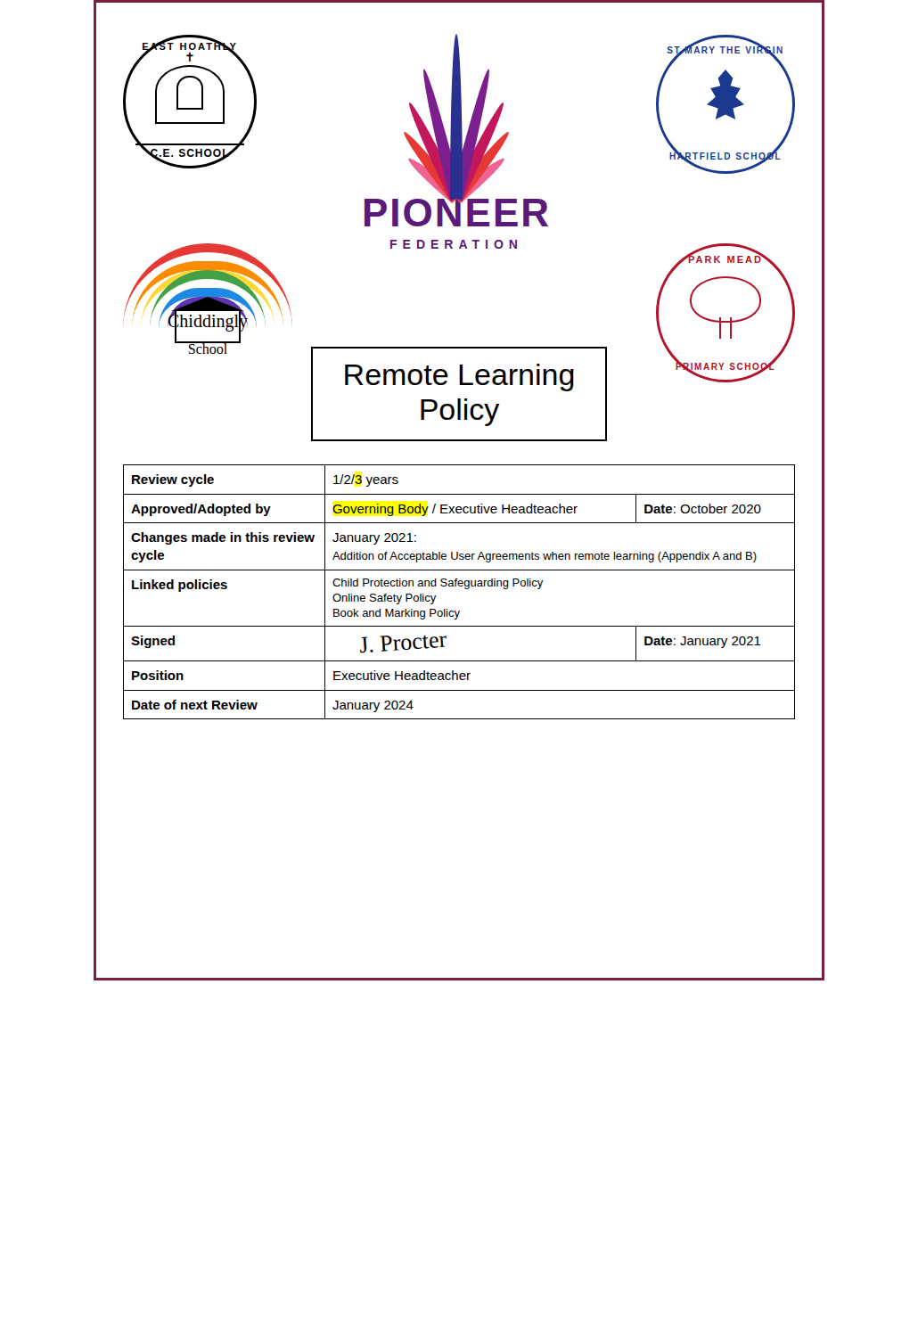EAST HOATHLY
✝
C.E. SCHOOL
PIONEER
FEDERATION
ST MARY THE VIRGIN
HARTFIELD SCHOOL
Chiddingly
School
PARK MEAD
PRIMARY SCHOOL
Remote Learning
Policy
| Review cycle | 1/2/ 3 years |
| Approved/Adopted by | Governing Body / Executive Headteacher | Date : October 2020 |
| Changes made in this review cycle | January 2021: Addition of Acceptable User Agreements when remote learning (Appendix A and B) |
| Linked policies | Child Protection and Safeguarding Policy Online Safety Policy Book and Marking Policy |
| Signed | J. Procter | Date : January 2021 |
| Position | Executive Headteacher |
| Date of next Review | January 2024 |